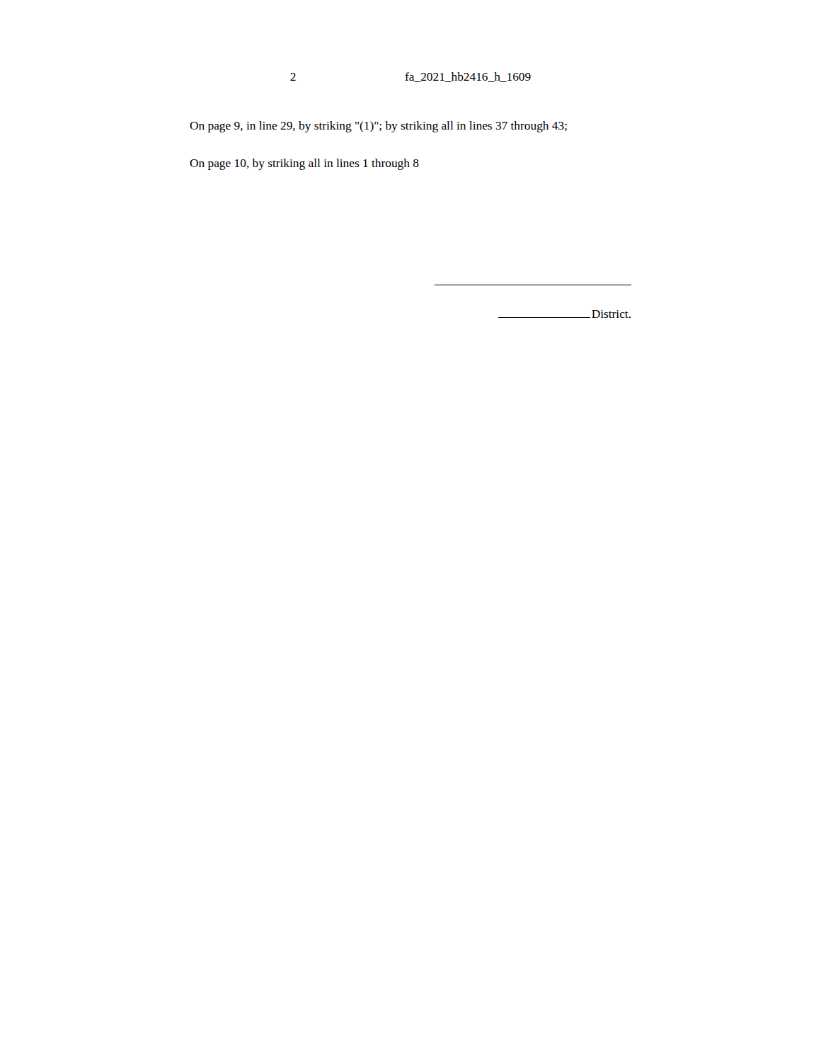2 fa_2021_hb2416_h_1609
On page 9, in line 29, by striking "(1)"; by striking all in lines 37 through 43;
On page 10, by striking all in lines 1 through 8
District.